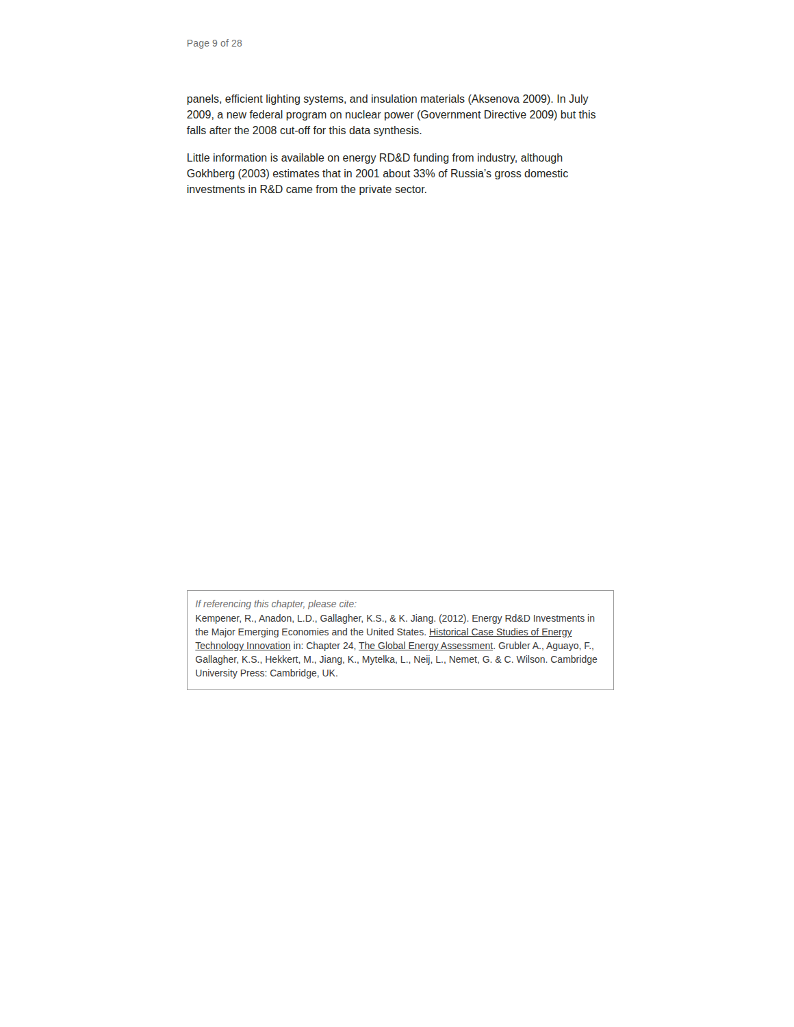Page 9 of 28
panels, efficient lighting systems, and insulation materials (Aksenova 2009). In July 2009, a new federal program on nuclear power (Government Directive 2009) but this falls after the 2008 cut-off for this data synthesis.
Little information is available on energy RD&D funding from industry, although Gokhberg (2003) estimates that in 2001 about 33% of Russia’s gross domestic investments in R&D came from the private sector.
If referencing this chapter, please cite:
Kempener, R., Anadon, L.D., Gallagher, K.S., & K. Jiang. (2012). Energy Rd&D Investments in the Major Emerging Economies and the United States. Historical Case Studies of Energy Technology Innovation in: Chapter 24, The Global Energy Assessment. Grubler A., Aguayo, F., Gallagher, K.S., Hekkert, M., Jiang, K., Mytelka, L., Neij, L., Nemet, G. & C. Wilson. Cambridge University Press: Cambridge, UK.